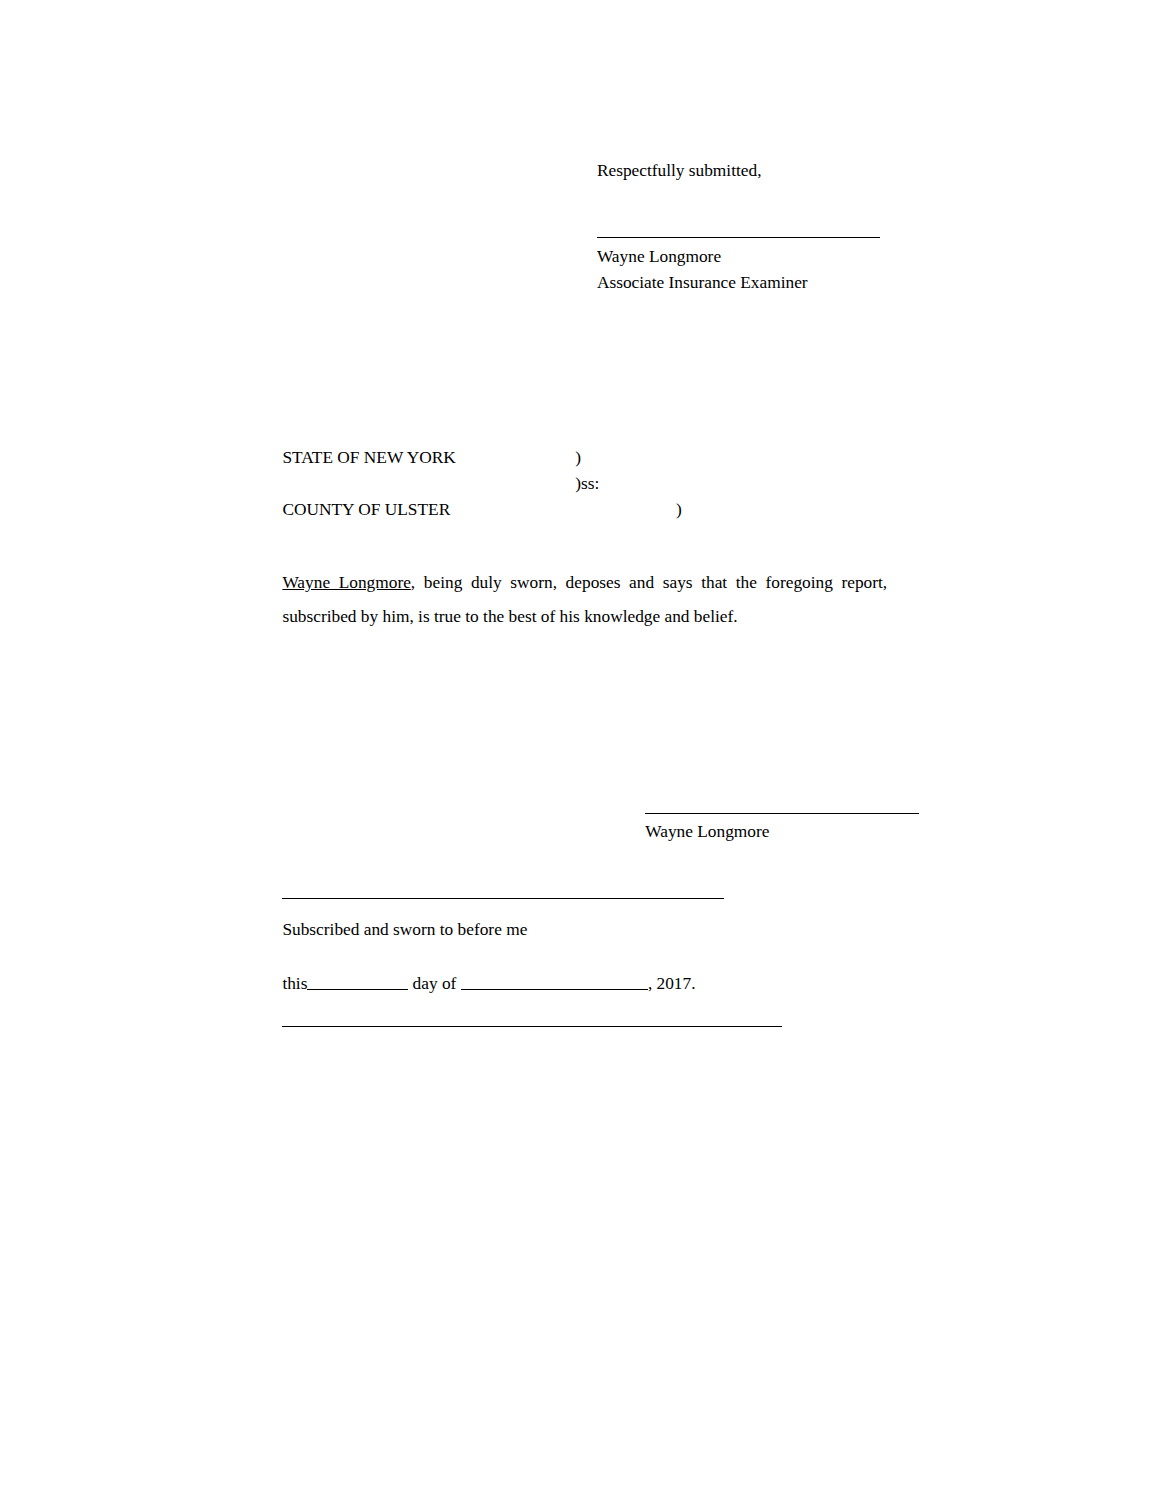Respectfully submitted,
Wayne Longmore
Associate Insurance Examiner
| STATE OF NEW YORK | ) | |
| | )ss: | |
| COUNTY OF ULSTER | ) | |
Wayne Longmore, being duly sworn, deposes and says that the foregoing report, subscribed by him, is true to the best of his knowledge and belief.
Wayne Longmore
Subscribed and sworn to before me
this day of , 2017.